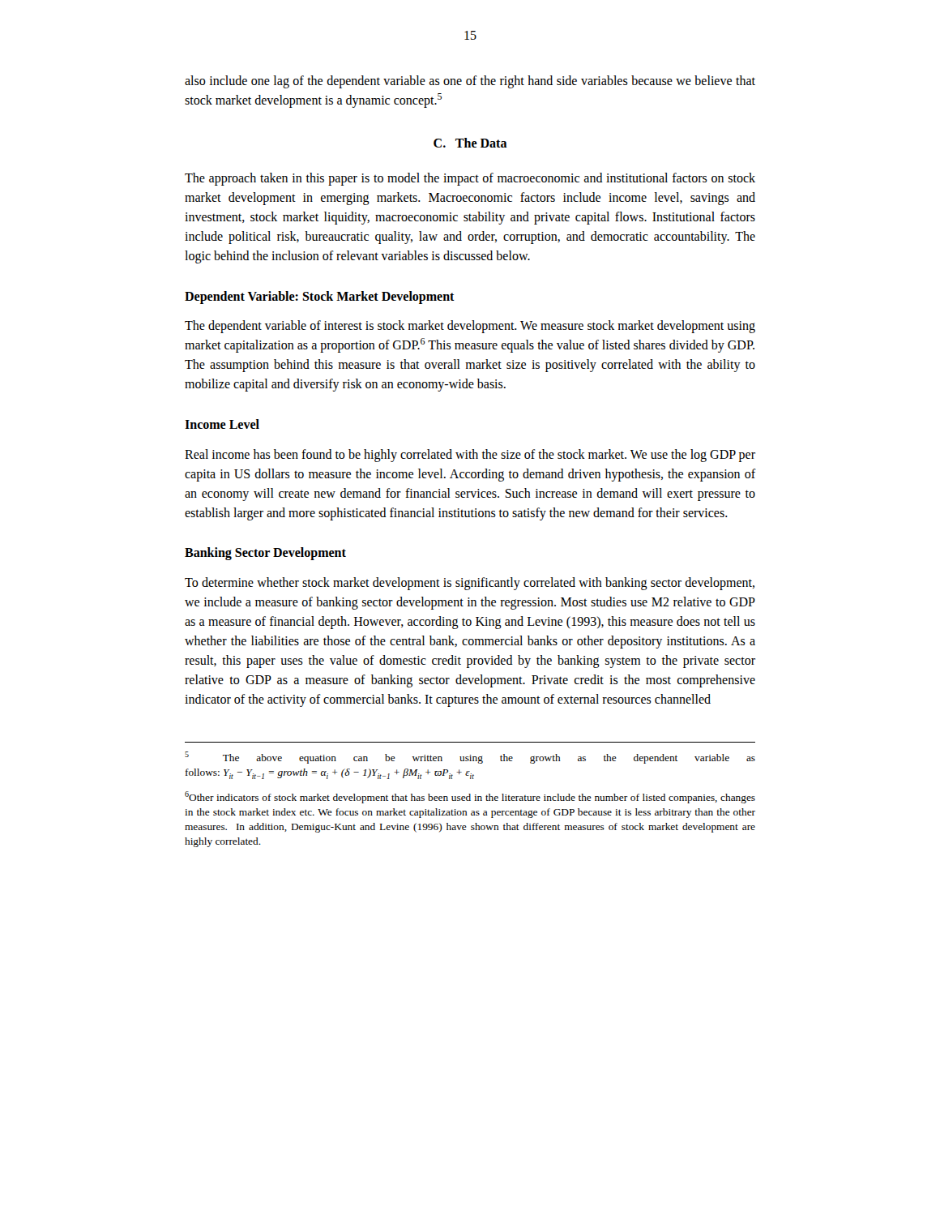15
also include one lag of the dependent variable as one of the right hand side variables because we believe that stock market development is a dynamic concept.5
C. The Data
The approach taken in this paper is to model the impact of macroeconomic and institutional factors on stock market development in emerging markets. Macroeconomic factors include income level, savings and investment, stock market liquidity, macroeconomic stability and private capital flows. Institutional factors include political risk, bureaucratic quality, law and order, corruption, and democratic accountability. The logic behind the inclusion of relevant variables is discussed below.
Dependent Variable: Stock Market Development
The dependent variable of interest is stock market development. We measure stock market development using market capitalization as a proportion of GDP.6 This measure equals the value of listed shares divided by GDP. The assumption behind this measure is that overall market size is positively correlated with the ability to mobilize capital and diversify risk on an economy-wide basis.
Income Level
Real income has been found to be highly correlated with the size of the stock market. We use the log GDP per capita in US dollars to measure the income level. According to demand driven hypothesis, the expansion of an economy will create new demand for financial services. Such increase in demand will exert pressure to establish larger and more sophisticated financial institutions to satisfy the new demand for their services.
Banking Sector Development
To determine whether stock market development is significantly correlated with banking sector development, we include a measure of banking sector development in the regression. Most studies use M2 relative to GDP as a measure of financial depth. However, according to King and Levine (1993), this measure does not tell us whether the liabilities are those of the central bank, commercial banks or other depository institutions. As a result, this paper uses the value of domestic credit provided by the banking system to the private sector relative to GDP as a measure of banking sector development. Private credit is the most comprehensive indicator of the activity of commercial banks. It captures the amount of external resources channelled
5 The above equation can be written using the growth as the dependent variable as follows: Yit − Yit−1 = growth = αi + (δ − 1)Yit−1 + βMit + ϖPit + εit
6Other indicators of stock market development that has been used in the literature include the number of listed companies, changes in the stock market index etc. We focus on market capitalization as a percentage of GDP because it is less arbitrary than the other measures. In addition, Demiguc-Kunt and Levine (1996) have shown that different measures of stock market development are highly correlated.